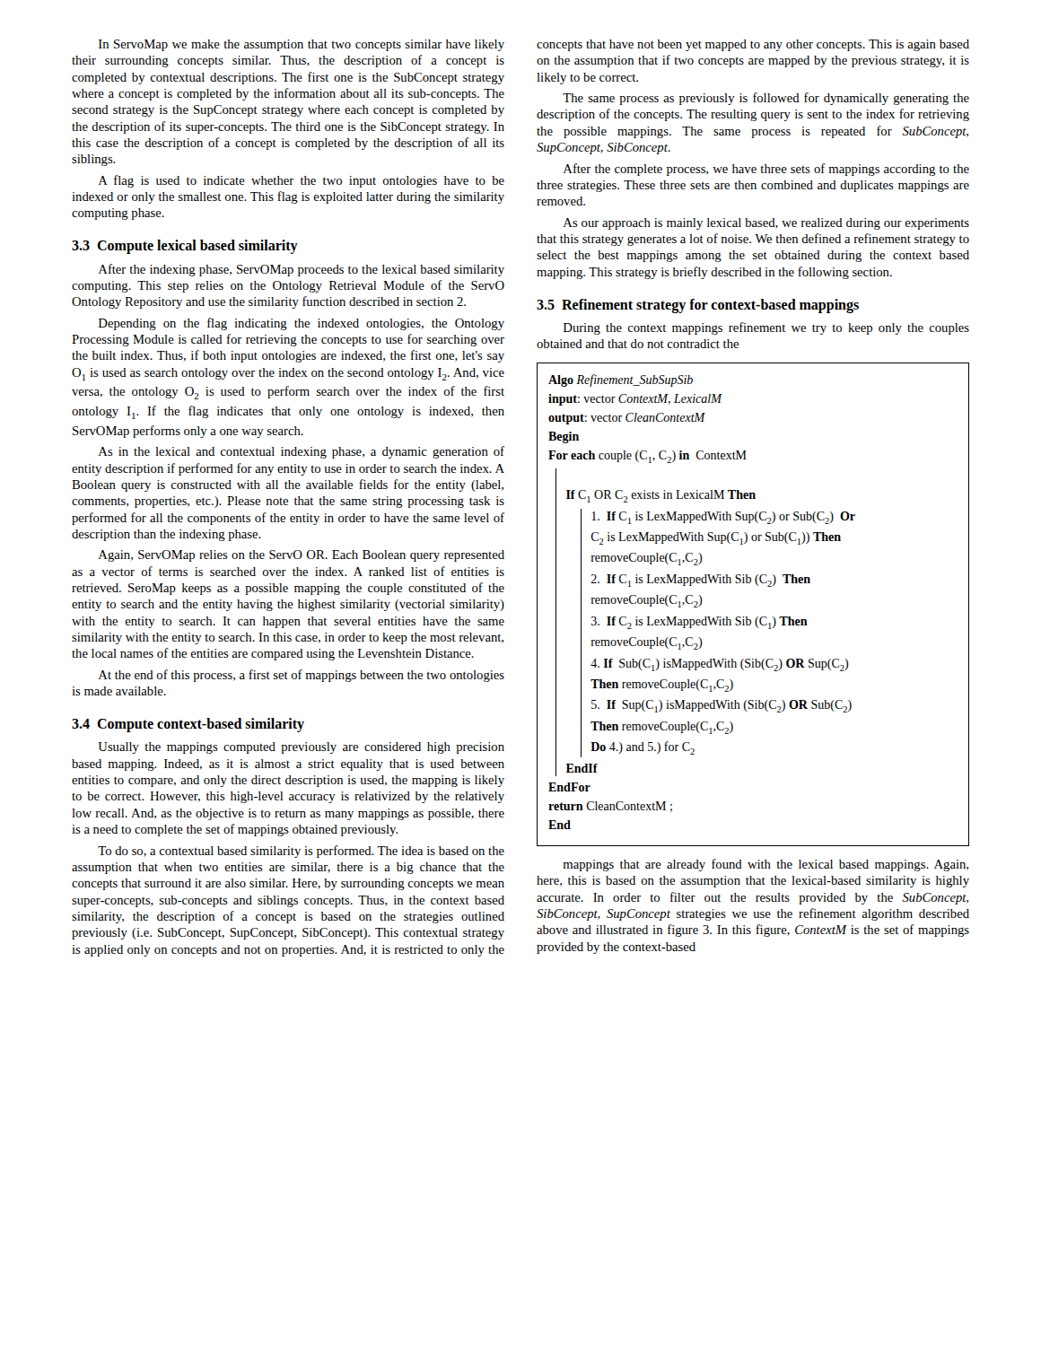In ServoMap we make the assumption that two concepts similar have likely their surrounding concepts similar. Thus, the description of a concept is completed by contextual descriptions. The first one is the SubConcept strategy where a concept is completed by the information about all its sub-concepts. The second strategy is the SupConcept strategy where each concept is completed by the description of its super-concepts. The third one is the SibConcept strategy. In this case the description of a concept is completed by the description of all its siblings.
A flag is used to indicate whether the two input ontologies have to be indexed or only the smallest one. This flag is exploited latter during the similarity computing phase.
3.3 Compute lexical based similarity
After the indexing phase, ServOMap proceeds to the lexical based similarity computing. This step relies on the Ontology Retrieval Module of the ServO Ontology Repository and use the similarity function described in section 2.
Depending on the flag indicating the indexed ontologies, the Ontology Processing Module is called for retrieving the concepts to use for searching over the built index. Thus, if both input ontologies are indexed, the first one, let's say O1 is used as search ontology over the index on the second ontology I2. And, vice versa, the ontology O2 is used to perform search over the index of the first ontology I1. If the flag indicates that only one ontology is indexed, then ServOMap performs only a one way search.
As in the lexical and contextual indexing phase, a dynamic generation of entity description if performed for any entity to use in order to search the index. A Boolean query is constructed with all the available fields for the entity (label, comments, properties, etc.). Please note that the same string processing task is performed for all the components of the entity in order to have the same level of description than the indexing phase.
Again, ServOMap relies on the ServO OR. Each Boolean query represented as a vector of terms is searched over the index. A ranked list of entities is retrieved. SeroMap keeps as a possible mapping the couple constituted of the entity to search and the entity having the highest similarity (vectorial similarity) with the entity to search. It can happen that several entities have the same similarity with the entity to search. In this case, in order to keep the most relevant, the local names of the entities are compared using the Levenshtein Distance.
At the end of this process, a first set of mappings between the two ontologies is made available.
3.4 Compute context-based similarity
Usually the mappings computed previously are considered high precision based mapping. Indeed, as it is almost a strict equality that is used between entities to compare, and only the direct description is used, the mapping is likely to be correct. However, this high-level accuracy is relativized by the relatively low recall. And, as the objective is to return as many mappings as possible, there is a need to complete the set of mappings obtained previously.
To do so, a contextual based similarity is performed. The idea is based on the assumption that when two entities are similar, there is a big chance that the concepts that surround it are also similar. Here, by surrounding concepts we mean super-concepts, sub-concepts and siblings concepts. Thus, in the context based similarity, the description of a concept is based on the strategies outlined previously (i.e. SubConcept, SupConcept, SibConcept). This contextual strategy is applied only on concepts and not on properties. And, it is restricted to only the concepts that have not been yet mapped to any other concepts. This is again based on the assumption that if two concepts are mapped by the previous strategy, it is likely to be correct.
The same process as previously is followed for dynamically generating the description of the concepts. The resulting query is sent to the index for retrieving the possible mappings. The same process is repeated for SubConcept, SupConcept, SibConcept.
After the complete process, we have three sets of mappings according to the three strategies. These three sets are then combined and duplicates mappings are removed.
As our approach is mainly lexical based, we realized during our experiments that this strategy generates a lot of noise. We then defined a refinement strategy to select the best mappings among the set obtained during the context based mapping. This strategy is briefly described in the following section.
3.5 Refinement strategy for context-based mappings
During the context mappings refinement we try to keep only the couples obtained and that do not contradict the
Algo Refinement_SubSupSib
input: vector ContextM, LexicalM
output: vector CleanContextM
Begin
For each couple (C1, C2) in ContextM
If C1 OR C2 exists in LexicalM Then
1. If C1 is LexMappedWith Sup(C2) or Sub(C2) Or
C2 is LexMappedWith Sup(C1) or Sub(C1)) Then
removeCouple(C1,C2)
2. If C1 is LexMappedWith Sib (C2) Then
removeCouple(C1,C2)
3. If C2 is LexMappedWith Sib (C1) Then
removeCouple(C1,C2)
4. If Sub(C1) isMappedWith (Sib(C2) OR Sup(C2)
Then removeCouple(C1,C2)
5. If Sup(C1) isMappedWith (Sib(C2) OR Sub(C2)
Then removeCouple(C1,C2)
Do 4.) and 5.) for C2
EndIf
EndFor
return CleanContextM ;
End
mappings that are already found with the lexical based mappings. Again, here, this is based on the assumption that the lexical-based similarity is highly accurate. In order to filter out the results provided by the SubConcept, SibConcept, SupConcept strategies we use the refinement algorithm described above and illustrated in figure 3. In this figure, ContextM is the set of mappings provided by the context-based